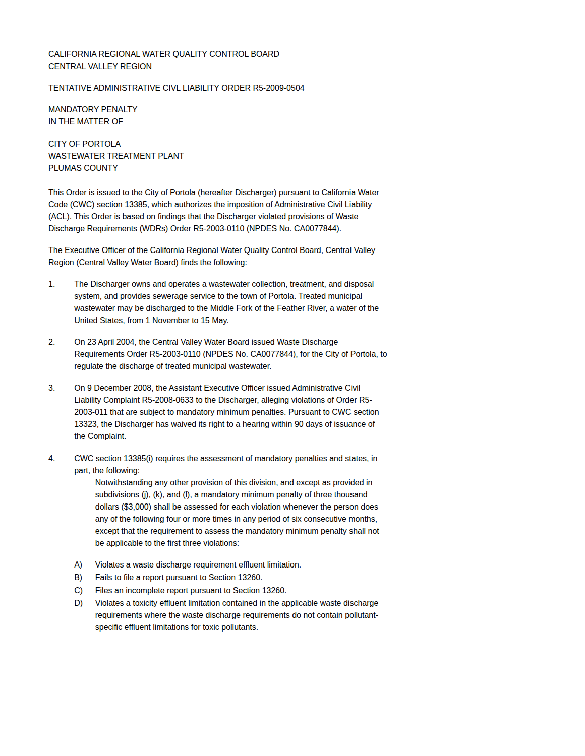CALIFORNIA REGIONAL WATER QUALITY CONTROL BOARD
CENTRAL VALLEY REGION
TENTATIVE ADMINISTRATIVE CIVL LIABILITY ORDER R5-2009-0504
MANDATORY PENALTY
IN THE MATTER OF
CITY OF PORTOLA
WASTEWATER TREATMENT PLANT
PLUMAS COUNTY
This Order is issued to the City of Portola (hereafter Discharger) pursuant to California Water Code (CWC) section 13385, which authorizes the imposition of Administrative Civil Liability (ACL). This Order is based on findings that the Discharger violated provisions of Waste Discharge Requirements (WDRs) Order R5-2003-0110 (NPDES No. CA0077844).
The Executive Officer of the California Regional Water Quality Control Board, Central Valley Region (Central Valley Water Board) finds the following:
1. The Discharger owns and operates a wastewater collection, treatment, and disposal system, and provides sewerage service to the town of Portola. Treated municipal wastewater may be discharged to the Middle Fork of the Feather River, a water of the United States, from 1 November to 15 May.
2. On 23 April 2004, the Central Valley Water Board issued Waste Discharge Requirements Order R5-2003-0110 (NPDES No. CA0077844), for the City of Portola, to regulate the discharge of treated municipal wastewater.
3. On 9 December 2008, the Assistant Executive Officer issued Administrative Civil Liability Complaint R5-2008-0633 to the Discharger, alleging violations of Order R5-2003-011 that are subject to mandatory minimum penalties. Pursuant to CWC section 13323, the Discharger has waived its right to a hearing within 90 days of issuance of the Complaint.
4. CWC section 13385(i) requires the assessment of mandatory penalties and states, in part, the following:
Notwithstanding any other provision of this division, and except as provided in subdivisions (j), (k), and (l), a mandatory minimum penalty of three thousand dollars ($3,000) shall be assessed for each violation whenever the person does any of the following four or more times in any period of six consecutive months, except that the requirement to assess the mandatory minimum penalty shall not be applicable to the first three violations:
A) Violates a waste discharge requirement effluent limitation.
B) Fails to file a report pursuant to Section 13260.
C) Files an incomplete report pursuant to Section 13260.
D) Violates a toxicity effluent limitation contained in the applicable waste discharge requirements where the waste discharge requirements do not contain pollutant-specific effluent limitations for toxic pollutants.